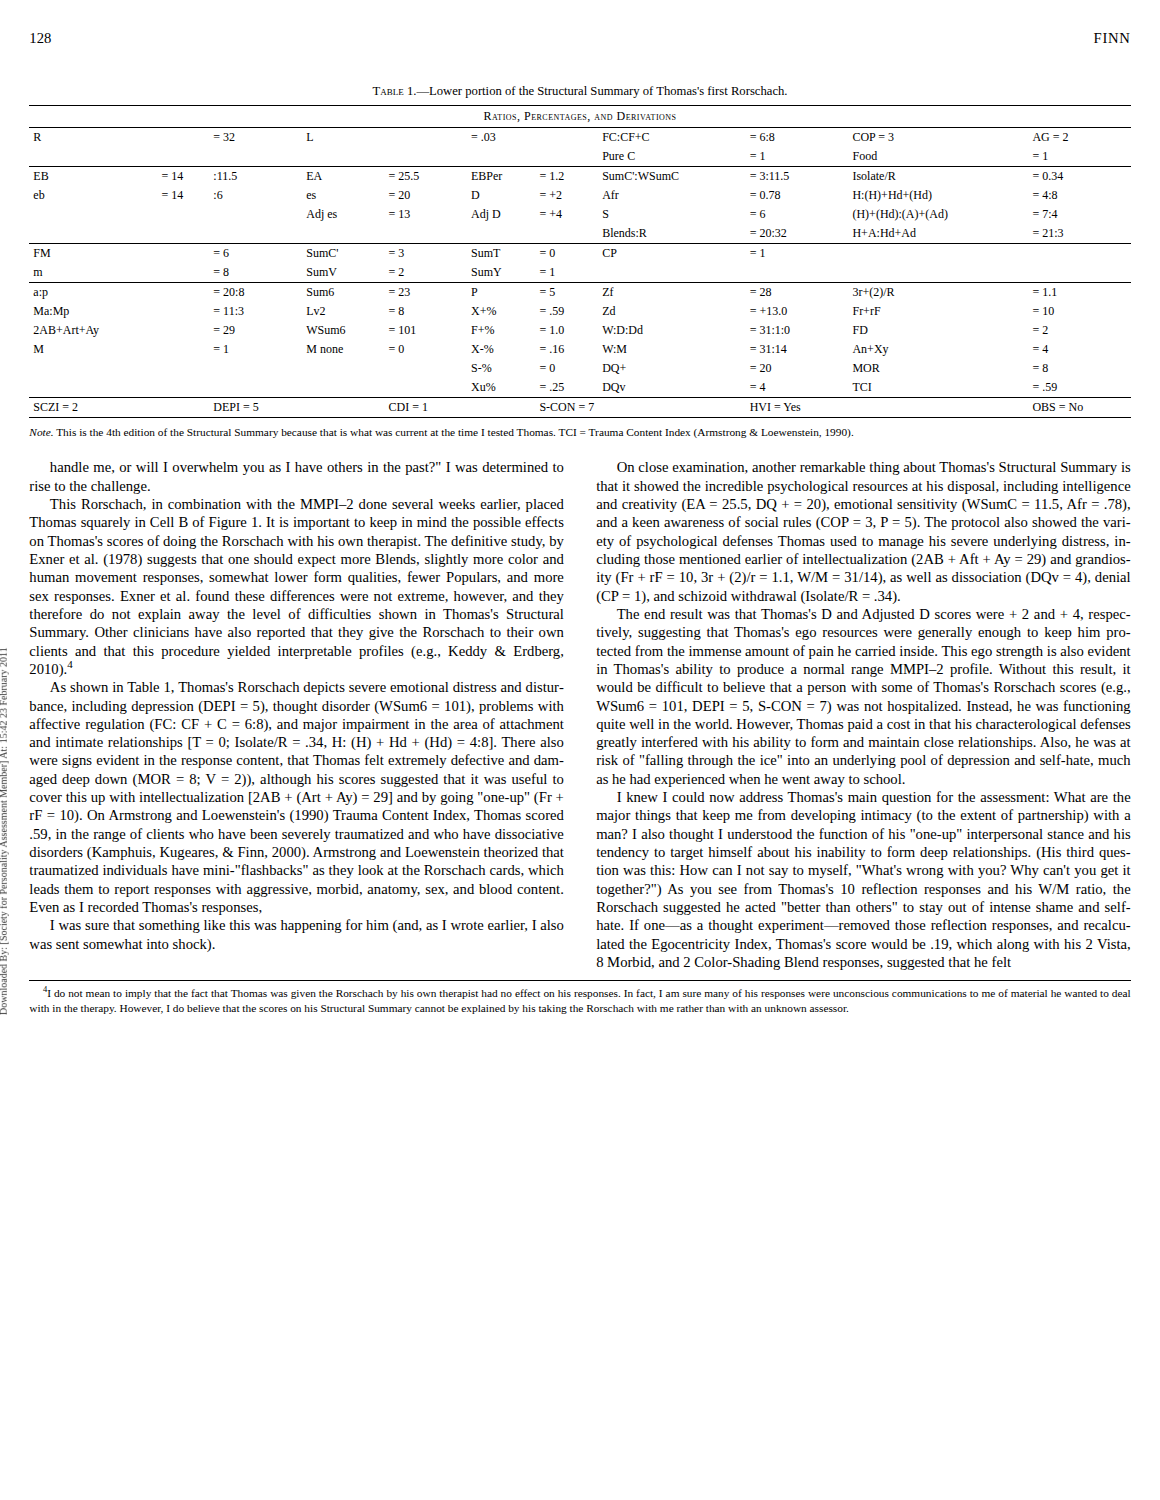Downloaded By: [Society for Personality Assessment Member] At: 15:42 23 February 2011
128 FINN
Table 1.—Lower portion of the Structural Summary of Thomas's first Rorschach.
| Ratios, Percentages, and Derivations |
| --- |
| R | | = 32 | L | | = .03 | | FC:CF+C | = 6:8 | COP = 3 | AG = 2 |
| | | | | | | | Pure C | = 1 | Food | = 1 |
| EB | = 14 | :11.5 | EA | = 25.5 | EBPer | = 1.2 | SumC':WSumC | = 3:11.5 | Isolate/R | = 0.34 |
| eb | = 14 | :6 | es | = 20 | D | = +2 | Afr | = 0.78 | H:(H)+Hd+(Hd) | = 4:8 |
| | | | Adj es | = 13 | Adj D | = +4 | S | = 6 | (H)+(Hd):(A)+(Ad) | = 7:4 |
| | | | | | | | Blends:R | = 20:32 | H+A:Hd+Ad | = 21:3 |
| FM | | = 6 | SumC' | = 3 | SumT | = 0 | CP | = 1 | | |
| m | | = 8 | SumV | = 2 | SumY | = 1 | | | | |
| a:p | | = 20:8 | Sum6 | = 23 | P | = 5 | Zf | = 28 | 3r+(2)/R | = 1.1 |
| Ma:Mp | | = 11:3 | Lv2 | = 8 | X+% | = .59 | Zd | = +13.0 | Fr+rF | = 10 |
| 2AB+Art+Ay | | = 29 | WSum6 | = 101 | F+% | = 1.0 | W:D:Dd | = 31:1:0 | FD | = 2 |
| M | | = 1 | M none | = 0 | X-% | = .16 | W:M | = 31:14 | An+Xy | = 4 |
| | | | | | S-% | = 0 | DQ+ | = 20 | MOR | = 8 |
| | | | | | Xu% | = .25 | DQv | = 4 | TCI | = .59 |
| SCZI = 2 | | DEPI = 5 | | CDI = 1 | | S-CON = 7 | | HVI = Yes | | OBS = No |
Note. This is the 4th edition of the Structural Summary because that is what was current at the time I tested Thomas. TCI = Trauma Content Index (Armstrong & Loewenstein, 1990).
handle me, or will I overwhelm you as I have others in the past?" I was determined to rise to the challenge.
This Rorschach, in combination with the MMPI–2 done several weeks earlier, placed Thomas squarely in Cell B of Figure 1. It is important to keep in mind the possible effects on Thomas's scores of doing the Rorschach with his own therapist. The definitive study, by Exner et al. (1978) suggests that one should expect more Blends, slightly more color and human movement responses, somewhat lower form qualities, fewer Populars, and more sex responses. Exner et al. found these differences were not extreme, however, and they therefore do not explain away the level of difficulties shown in Thomas's Structural Summary. Other clinicians have also reported that they give the Rorschach to their own clients and that this procedure yielded interpretable profiles (e.g., Keddy & Erdberg, 2010).4
As shown in Table 1, Thomas's Rorschach depicts severe emotional distress and disturbance, including depression (DEPI = 5), thought disorder (WSum6 = 101), problems with affective regulation (FC: CF + C = 6:8), and major impairment in the area of attachment and intimate relationships [T = 0; Isolate/R = .34, H: (H) + Hd + (Hd) = 4:8]. There also were signs evident in the response content, that Thomas felt extremely defective and damaged deep down (MOR = 8; V = 2)), although his scores suggested that it was useful to cover this up with intellectualization [2AB + (Art + Ay) = 29] and by going "one-up" (Fr + rF = 10). On Armstrong and Loewenstein's (1990) Trauma Content Index, Thomas scored .59, in the range of clients who have been severely traumatized and who have dissociative disorders (Kamphuis, Kugeares, & Finn, 2000). Armstrong and Loewenstein theorized that traumatized individuals have mini-"flashbacks" as they look at the Rorschach cards, which leads them to report responses with aggressive, morbid, anatomy, sex, and blood content. Even as I recorded Thomas's responses,
I was sure that something like this was happening for him (and, as I wrote earlier, I also was sent somewhat into shock).
On close examination, another remarkable thing about Thomas's Structural Summary is that it showed the incredible psychological resources at his disposal, including intelligence and creativity (EA = 25.5, DQ + = 20), emotional sensitivity (WSumC = 11.5, Afr = .78), and a keen awareness of social rules (COP = 3, P = 5). The protocol also showed the variety of psychological defenses Thomas used to manage his severe underlying distress, including those mentioned earlier of intellectualization (2AB + Aft + Ay = 29) and grandiosity (Fr + rF = 10, 3r + (2)/r = 1.1, W/M = 31/14), as well as dissociation (DQv = 4), denial (CP = 1), and schizoid withdrawal (Isolate/R = .34).
The end result was that Thomas's D and Adjusted D scores were + 2 and + 4, respectively, suggesting that Thomas's ego resources were generally enough to keep him protected from the immense amount of pain he carried inside. This ego strength is also evident in Thomas's ability to produce a normal range MMPI–2 profile. Without this result, it would be difficult to believe that a person with some of Thomas's Rorschach scores (e.g., WSum6 = 101, DEPI = 5, S-CON = 7) was not hospitalized. Instead, he was functioning quite well in the world. However, Thomas paid a cost in that his characterological defenses greatly interfered with his ability to form and maintain close relationships. Also, he was at risk of "falling through the ice" into an underlying pool of depression and self-hate, much as he had experienced when he went away to school.
I knew I could now address Thomas's main question for the assessment: What are the major things that keep me from developing intimacy (to the extent of partnership) with a man? I also thought I understood the function of his "one-up" interpersonal stance and his tendency to target himself about his inability to form deep relationships. (His third question was this: How can I not say to myself, "What's wrong with you? Why can't you get it together?") As you see from Thomas's 10 reflection responses and his W/M ratio, the Rorschach suggested he acted "better than others" to stay out of intense shame and self-hate. If one—as a thought experiment—removed those reflection responses, and recalculated the Egocentricity Index, Thomas's score would be .19, which along with his 2 Vista, 8 Morbid, and 2 Color-Shading Blend responses, suggested that he felt
4I do not mean to imply that the fact that Thomas was given the Rorschach by his own therapist had no effect on his responses. In fact, I am sure many of his responses were unconscious communications to me of material he wanted to deal with in the therapy. However, I do believe that the scores on his Structural Summary cannot be explained by his taking the Rorschach with me rather than with an unknown assessor.